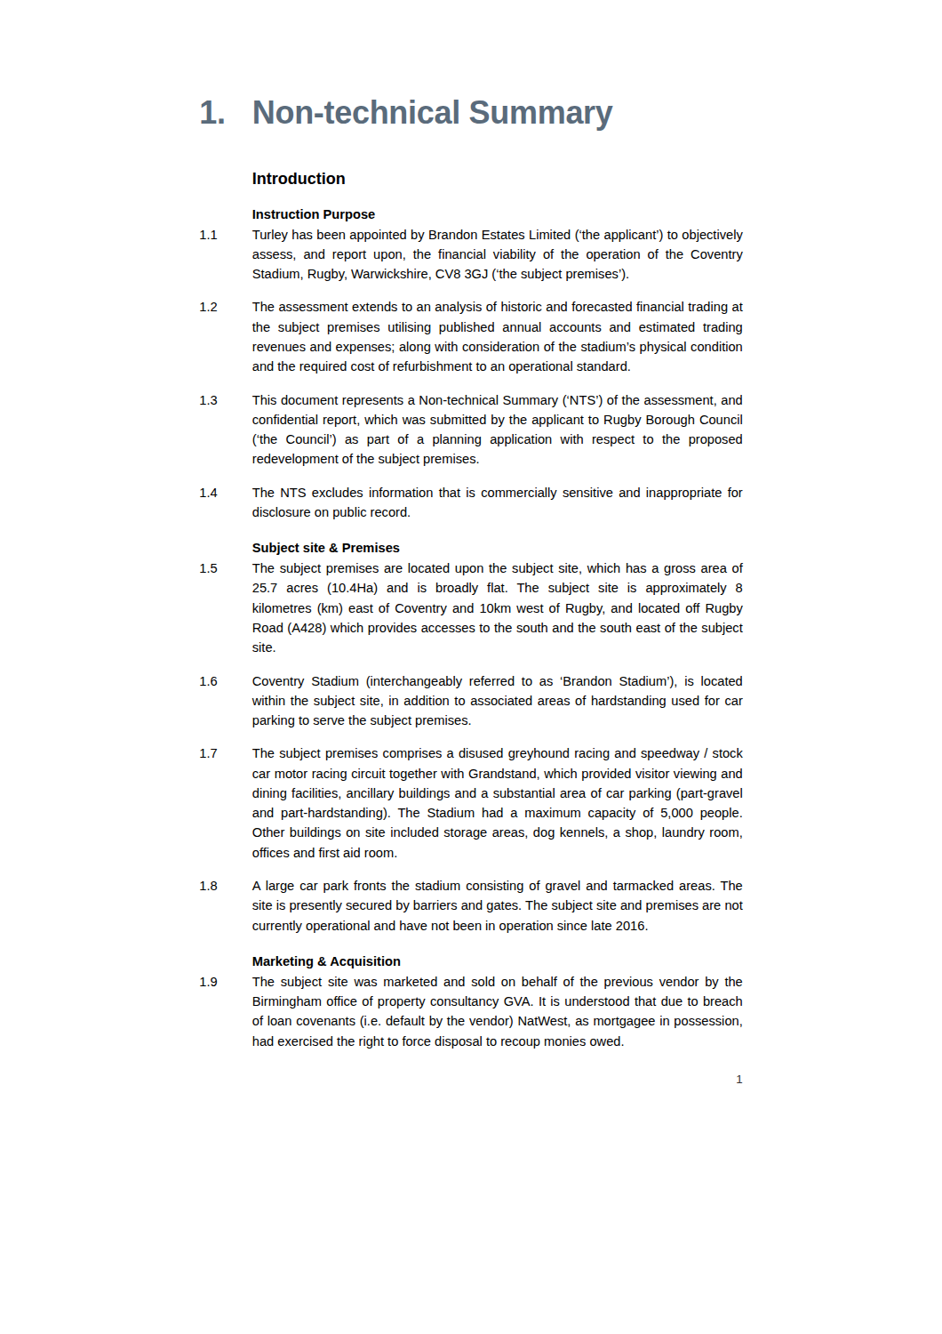1. Non-technical Summary
Introduction
Instruction Purpose
1.1
Turley has been appointed by Brandon Estates Limited (‘the applicant’) to objectively assess, and report upon, the financial viability of the operation of the Coventry Stadium, Rugby, Warwickshire, CV8 3GJ (‘the subject premises’).
1.2
The assessment extends to an analysis of historic and forecasted financial trading at the subject premises utilising published annual accounts and estimated trading revenues and expenses; along with consideration of the stadium’s physical condition and the required cost of refurbishment to an operational standard.
1.3
This document represents a Non-technical Summary (‘NTS’) of the assessment, and confidential report, which was submitted by the applicant to Rugby Borough Council (‘the Council’) as part of a planning application with respect to the proposed redevelopment of the subject premises.
1.4
The NTS excludes information that is commercially sensitive and inappropriate for disclosure on public record.
Subject site & Premises
1.5
The subject premises are located upon the subject site, which has a gross area of 25.7 acres (10.4Ha) and is broadly flat. The subject site is approximately 8 kilometres (km) east of Coventry and 10km west of Rugby, and located off Rugby Road (A428) which provides accesses to the south and the south east of the subject site.
1.6
Coventry Stadium (interchangeably referred to as ‘Brandon Stadium’), is located within the subject site, in addition to associated areas of hardstanding used for car parking to serve the subject premises.
1.7
The subject premises comprises a disused greyhound racing and speedway / stock car motor racing circuit together with Grandstand, which provided visitor viewing and dining facilities, ancillary buildings and a substantial area of car parking (part-gravel and part-hardstanding). The Stadium had a maximum capacity of 5,000 people. Other buildings on site included storage areas, dog kennels, a shop, laundry room, offices and first aid room.
1.8
A large car park fronts the stadium consisting of gravel and tarmacked areas. The site is presently secured by barriers and gates. The subject site and premises are not currently operational and have not been in operation since late 2016.
Marketing & Acquisition
1.9
The subject site was marketed and sold on behalf of the previous vendor by the Birmingham office of property consultancy GVA. It is understood that due to breach of loan covenants (i.e. default by the vendor) NatWest, as mortgagee in possession, had exercised the right to force disposal to recoup monies owed.
1